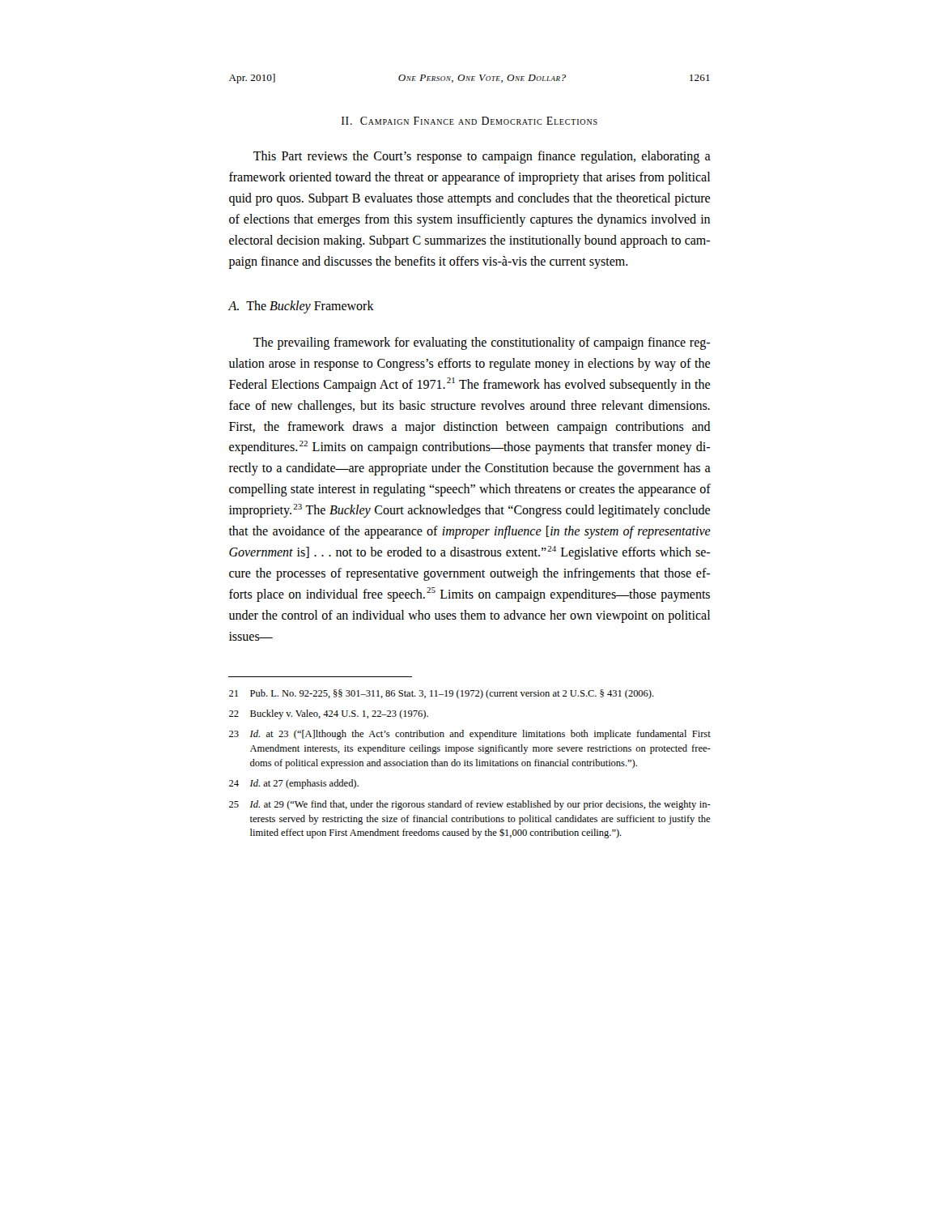Apr. 2010] One Person, One Vote, One Dollar? 1261
II. Campaign Finance and Democratic Elections
This Part reviews the Court’s response to campaign finance regulation, elaborating a framework oriented toward the threat or appearance of impropriety that arises from political quid pro quos. Subpart B evaluates those attempts and concludes that the theoretical picture of elections that emerges from this system insufficiently captures the dynamics involved in electoral decision making. Subpart C summarizes the institutionally bound approach to campaign finance and discusses the benefits it offers vis-à-vis the current system.
A. The Buckley Framework
The prevailing framework for evaluating the constitutionality of campaign finance regulation arose in response to Congress’s efforts to regulate money in elections by way of the Federal Elections Campaign Act of 1971.21 The framework has evolved subsequently in the face of new challenges, but its basic structure revolves around three relevant dimensions. First, the framework draws a major distinction between campaign contributions and expenditures.22 Limits on campaign contributions—those payments that transfer money directly to a candidate—are appropriate under the Constitution because the government has a compelling state interest in regulating “speech” which threatens or creates the appearance of impropriety.23 The Buckley Court acknowledges that “Congress could legitimately conclude that the avoidance of the appearance of improper influence [in the system of representative Government is] . . . not to be eroded to a disastrous extent.”24 Legislative efforts which secure the processes of representative government outweigh the infringements that those efforts place on individual free speech.25 Limits on campaign expenditures—those payments under the control of an individual who uses them to advance her own viewpoint on political issues—
21
Pub. L. No. 92-225, §§ 301–311, 86 Stat. 3, 11–19 (1972) (current version at 2 U.S.C. § 431 (2006).
22
Buckley v. Valeo, 424 U.S. 1, 22–23 (1976).
23
Id. at 23 (“[A]lthough the Act’s contribution and expenditure limitations both implicate fundamental First Amendment interests, its expenditure ceilings impose significantly more severe restrictions on protected freedoms of political expression and association than do its limitations on financial contributions.”).
24
Id. at 27 (emphasis added).
25
Id. at 29 (“We find that, under the rigorous standard of review established by our prior decisions, the weighty interests served by restricting the size of financial contributions to political candidates are sufficient to justify the limited effect upon First Amendment freedoms caused by the $1,000 contribution ceiling.”).